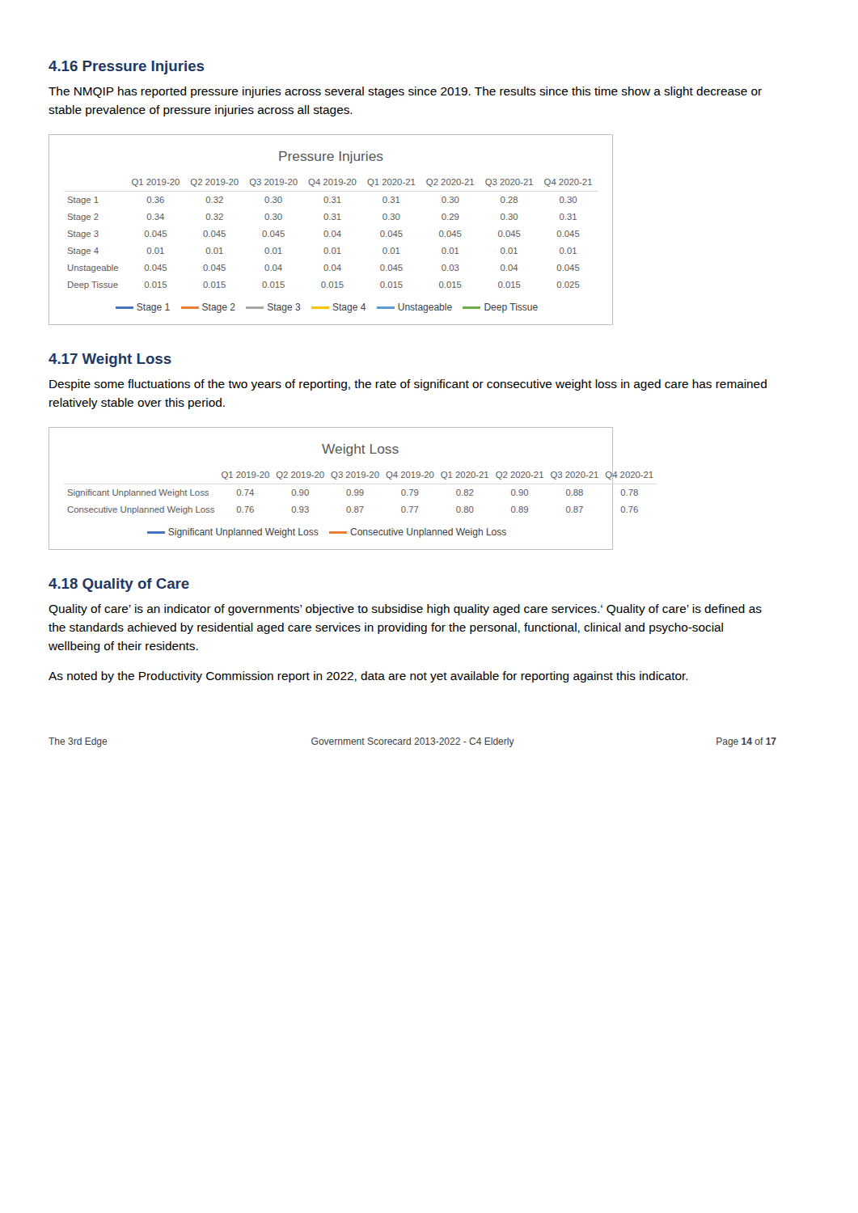4.16 Pressure Injuries
The NMQIP has reported pressure injuries across several stages since 2019. The results since this time show a slight decrease or stable prevalence of pressure injuries across all stages.
Pressure Injuries
| | Q1 2019-20 | Q2 2019-20 | Q3 2019-20 | Q4 2019-20 | Q1 2020-21 | Q2 2020-21 | Q3 2020-21 | Q4 2020-21 |
| --- | --- | --- | --- | --- | --- | --- | --- | --- |
| Stage 1 | 0.36 | 0.32 | 0.30 | 0.31 | 0.31 | 0.30 | 0.28 | 0.30 |
| Stage 2 | 0.34 | 0.32 | 0.30 | 0.31 | 0.30 | 0.29 | 0.30 | 0.31 |
| Stage 3 | 0.045 | 0.045 | 0.045 | 0.04 | 0.045 | 0.045 | 0.045 | 0.045 |
| Stage 4 | 0.01 | 0.01 | 0.01 | 0.01 | 0.01 | 0.01 | 0.01 | 0.01 |
| Unstageable | 0.045 | 0.045 | 0.04 | 0.04 | 0.045 | 0.03 | 0.04 | 0.045 |
| Deep Tissue | 0.015 | 0.015 | 0.015 | 0.015 | 0.015 | 0.015 | 0.015 | 0.025 |
Stage 1 Stage 2 Stage 3 Stage 4 Unstageable Deep Tissue
4.17 Weight Loss
Despite some fluctuations of the two years of reporting, the rate of significant or consecutive weight loss in aged care has remained relatively stable over this period.
Weight Loss
| | Q1 2019-20 | Q2 2019-20 | Q3 2019-20 | Q4 2019-20 | Q1 2020-21 | Q2 2020-21 | Q3 2020-21 | Q4 2020-21 |
| --- | --- | --- | --- | --- | --- | --- | --- | --- |
| Significant Unplanned Weight Loss | 0.74 | 0.90 | 0.99 | 0.79 | 0.82 | 0.90 | 0.88 | 0.78 |
| Consecutive Unplanned Weigh Loss | 0.76 | 0.93 | 0.87 | 0.77 | 0.80 | 0.89 | 0.87 | 0.76 |
Significant Unplanned Weight Loss Consecutive Unplanned Weigh Loss
4.18 Quality of Care
Quality of care’ is an indicator of governments’ objective to subsidise high quality aged care services.‘ Quality of care’ is defined as the standards achieved by residential aged care services in providing for the personal, functional, clinical and psycho-social wellbeing of their residents.
As noted by the Productivity Commission report in 2022, data are not yet available for reporting against this indicator.
The 3rd Edge
Government Scorecard 2013-2022 - C4 Elderly
Page 14 of 17